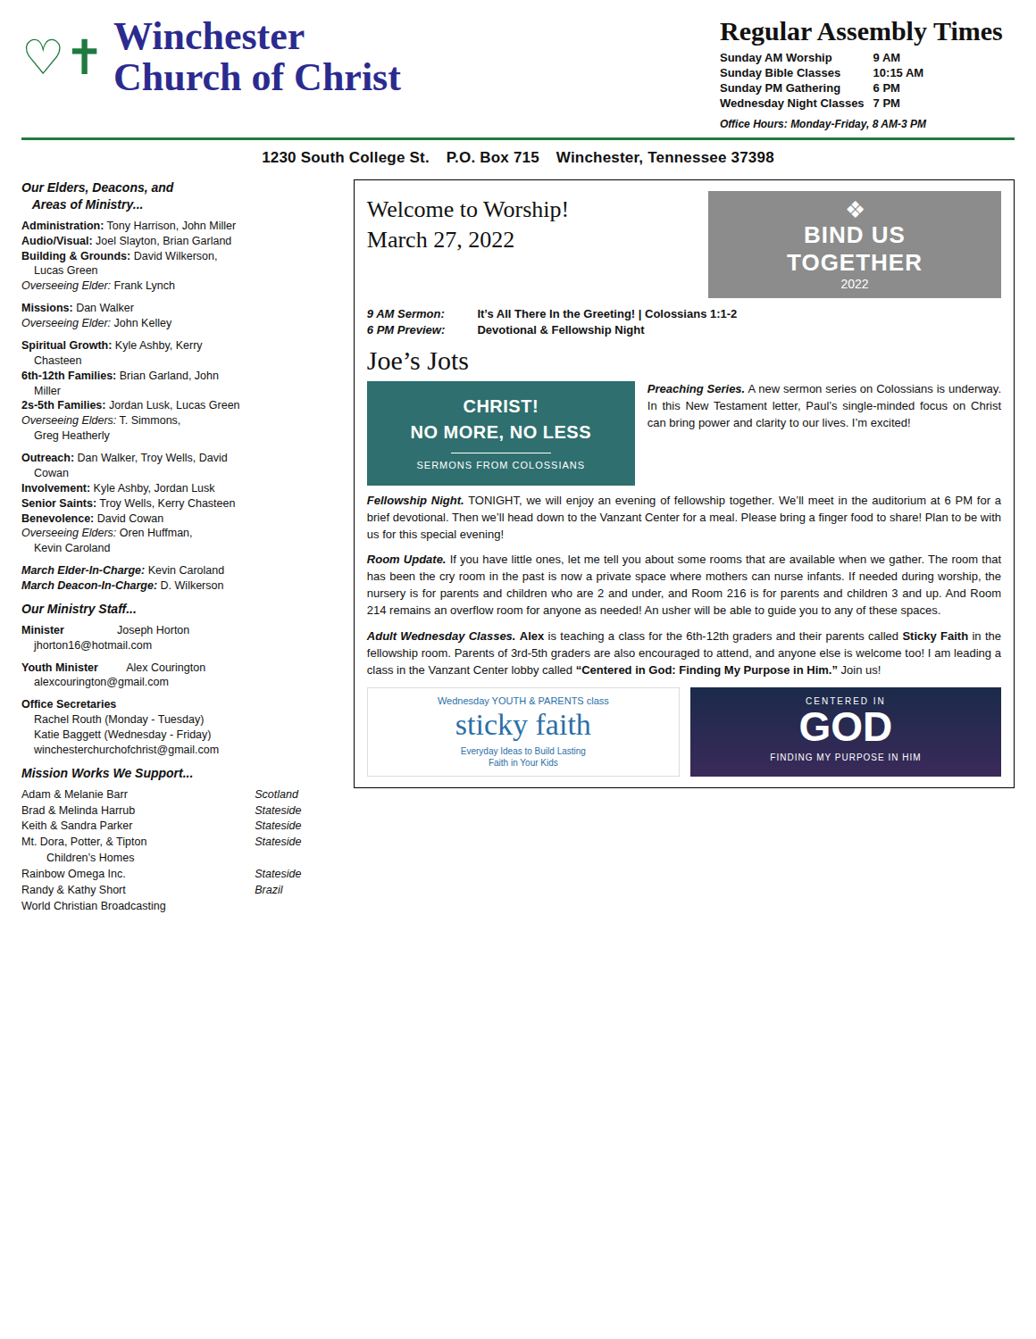♡✝
Winchester
Church of Christ
Regular Assembly Times
| Sunday AM Worship | 9 AM |
| Sunday Bible Classes | 10:15 AM |
| Sunday PM Gathering | 6 PM |
| Wednesday Night Classes | 7 PM |
Office Hours: Monday-Friday, 8 AM-3 PM
1230 South College St. P.O. Box 715 Winchester, Tennessee 37398
Our Elders, Deacons, and
Areas of Ministry...
Administration: Tony Harrison, John Miller
Audio/Visual: Joel Slayton, Brian Garland
Building & Grounds: David Wilkerson,
Lucas Green
Overseeing Elder: Frank Lynch
Missions: Dan Walker
Overseeing Elder: John Kelley
Spiritual Growth: Kyle Ashby, Kerry
Chasteen
6th-12th Families: Brian Garland, John
Miller
2s-5th Families: Jordan Lusk, Lucas Green
Overseeing Elders: T. Simmons,
Greg Heatherly
Outreach: Dan Walker, Troy Wells, David
Cowan
Involvement: Kyle Ashby, Jordan Lusk
Senior Saints: Troy Wells, Kerry Chasteen
Benevolence: David Cowan
Overseeing Elders: Oren Huffman,
Kevin Caroland
March Elder-In-Charge: Kevin Caroland
March Deacon-In-Charge: D. Wilkerson
Our Ministry Staff...
Minister Joseph Horton
jhorton16@hotmail.com
Youth Minister Alex Courington
alexcourington@gmail.com
Office Secretaries
Rachel Routh (Monday - Tuesday)
Katie Baggett (Wednesday - Friday)
winchesterchurchofchrist@gmail.com
Mission Works We Support...
| Adam & Melanie Barr | Scotland |
| Brad & Melinda Harrub | Stateside |
| Keith & Sandra Parker | Stateside |
| Mt. Dora, Potter, & Tipton | Stateside |
| Children’s Homes | |
| Rainbow Omega Inc. | Stateside |
| Randy & Kathy Short | Brazil |
| World Christian Broadcasting | |
Welcome to Worship!
March 27, 2022
❖
BIND US
TOGETHER
2022
9 AM Sermon: It’s All There In the Greeting! | Colossians 1:1-2
6 PM Preview: Devotional & Fellowship Night
Joe’s Jots
CHRIST!
NO MORE, NO LESS
SERMONS FROM COLOSSIANS
Preaching Series. A new sermon series on Colossians is underway. In this New Testament letter, Paul’s single-minded focus on Christ can bring power and clarity to our lives. I’m excited!
Fellowship Night. TONIGHT, we will enjoy an evening of fellowship together. We’ll meet in the auditorium at 6 PM for a brief devotional. Then we’ll head down to the Vanzant Center for a meal. Please bring a finger food to share! Plan to be with us for this special evening!
Room Update. If you have little ones, let me tell you about some rooms that are available when we gather. The room that has been the cry room in the past is now a private space where mothers can nurse infants. If needed during worship, the nursery is for parents and children who are 2 and under, and Room 216 is for parents and children 3 and up. And Room 214 remains an overflow room for anyone as needed! An usher will be able to guide you to any of these spaces.
Adult Wednesday Classes. Alex is teaching a class for the 6th-12th graders and their parents called Sticky Faith in the fellowship room. Parents of 3rd-5th graders are also encouraged to attend, and anyone else is welcome too! I am leading a class in the Vanzant Center lobby called “Centered in God: Finding My Purpose in Him.” Join us!
Wednesday YOUTH & PARENTS class
sticky faith
Everyday Ideas to Build Lasting
Faith in Your Kids
CENTERED IN
GOD
FINDING MY PURPOSE IN HIM